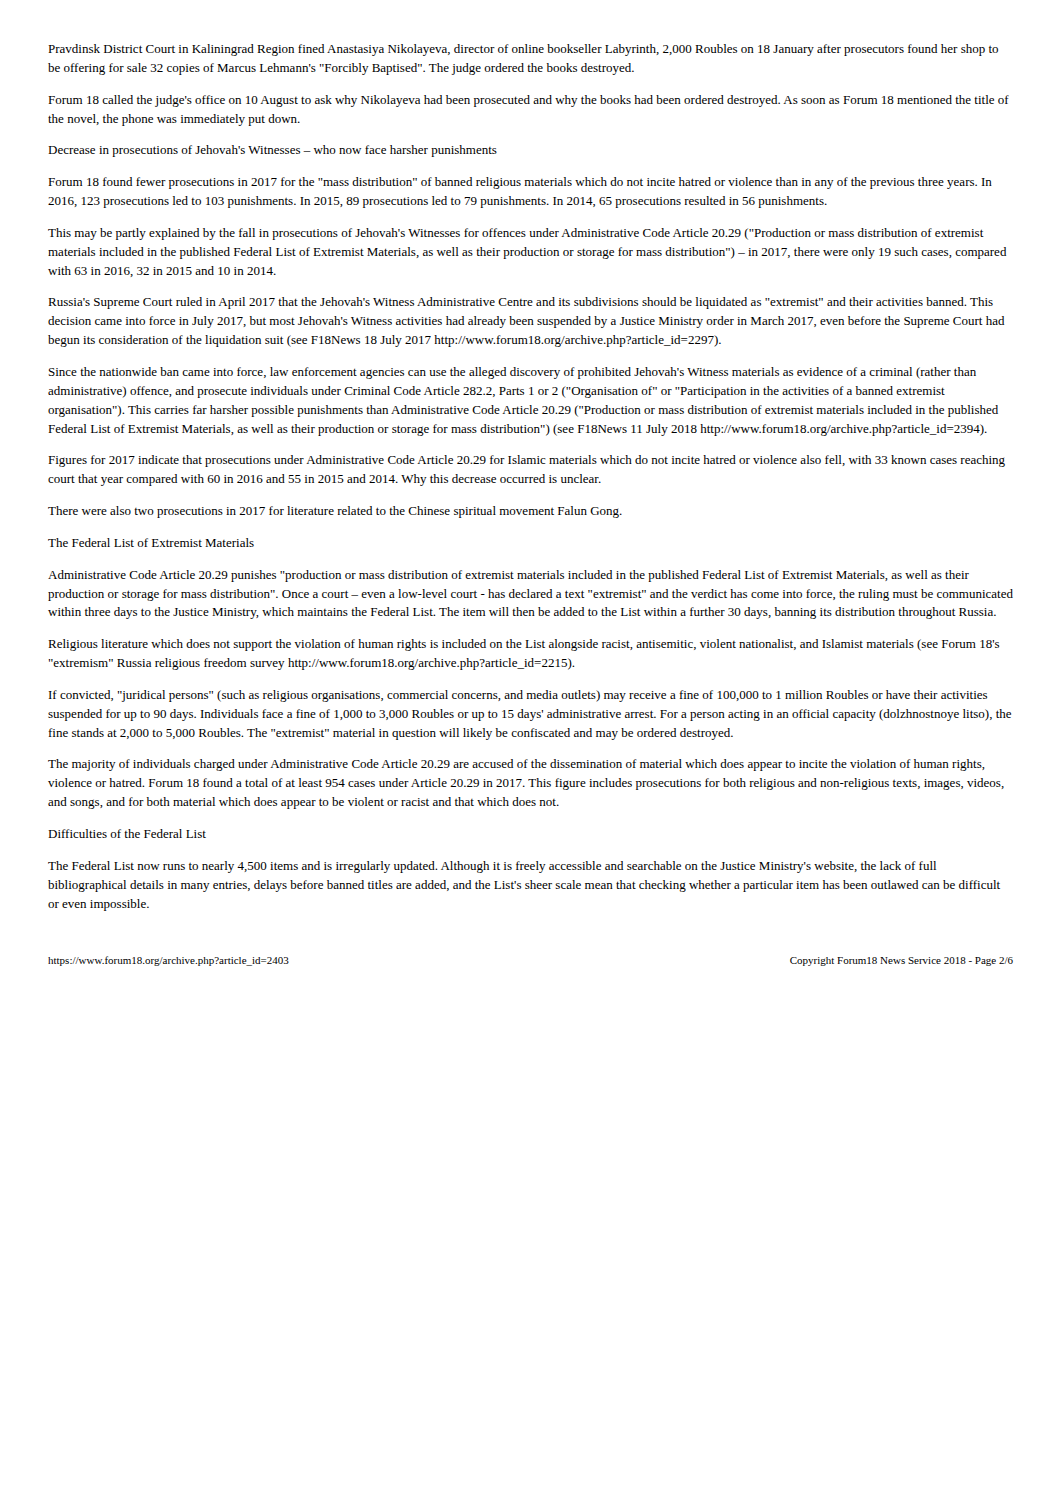Pravdinsk District Court in Kaliningrad Region fined Anastasiya Nikolayeva, director of online bookseller Labyrinth, 2,000 Roubles on 18 January after prosecutors found her shop to be offering for sale 32 copies of Marcus Lehmann's "Forcibly Baptised". The judge ordered the books destroyed.
Forum 18 called the judge's office on 10 August to ask why Nikolayeva had been prosecuted and why the books had been ordered destroyed. As soon as Forum 18 mentioned the title of the novel, the phone was immediately put down.
Decrease in prosecutions of Jehovah's Witnesses – who now face harsher punishments
Forum 18 found fewer prosecutions in 2017 for the "mass distribution" of banned religious materials which do not incite hatred or violence than in any of the previous three years. In 2016, 123 prosecutions led to 103 punishments. In 2015, 89 prosecutions led to 79 punishments. In 2014, 65 prosecutions resulted in 56 punishments.
This may be partly explained by the fall in prosecutions of Jehovah's Witnesses for offences under Administrative Code Article 20.29 ("Production or mass distribution of extremist materials included in the published Federal List of Extremist Materials, as well as their production or storage for mass distribution") – in 2017, there were only 19 such cases, compared with 63 in 2016, 32 in 2015 and 10 in 2014.
Russia's Supreme Court ruled in April 2017 that the Jehovah's Witness Administrative Centre and its subdivisions should be liquidated as "extremist" and their activities banned. This decision came into force in July 2017, but most Jehovah's Witness activities had already been suspended by a Justice Ministry order in March 2017, even before the Supreme Court had begun its consideration of the liquidation suit (see F18News 18 July 2017 http://www.forum18.org/archive.php?article_id=2297).
Since the nationwide ban came into force, law enforcement agencies can use the alleged discovery of prohibited Jehovah's Witness materials as evidence of a criminal (rather than administrative) offence, and prosecute individuals under Criminal Code Article 282.2, Parts 1 or 2 ("Organisation of" or "Participation in the activities of a banned extremist organisation"). This carries far harsher possible punishments than Administrative Code Article 20.29 ("Production or mass distribution of extremist materials included in the published Federal List of Extremist Materials, as well as their production or storage for mass distribution") (see F18News 11 July 2018 http://www.forum18.org/archive.php?article_id=2394).
Figures for 2017 indicate that prosecutions under Administrative Code Article 20.29 for Islamic materials which do not incite hatred or violence also fell, with 33 known cases reaching court that year compared with 60 in 2016 and 55 in 2015 and 2014. Why this decrease occurred is unclear.
There were also two prosecutions in 2017 for literature related to the Chinese spiritual movement Falun Gong.
The Federal List of Extremist Materials
Administrative Code Article 20.29 punishes "production or mass distribution of extremist materials included in the published Federal List of Extremist Materials, as well as their production or storage for mass distribution". Once a court – even a low-level court - has declared a text "extremist" and the verdict has come into force, the ruling must be communicated within three days to the Justice Ministry, which maintains the Federal List. The item will then be added to the List within a further 30 days, banning its distribution throughout Russia.
Religious literature which does not support the violation of human rights is included on the List alongside racist, antisemitic, violent nationalist, and Islamist materials (see Forum 18's "extremism" Russia religious freedom survey http://www.forum18.org/archive.php?article_id=2215).
If convicted, "juridical persons" (such as religious organisations, commercial concerns, and media outlets) may receive a fine of 100,000 to 1 million Roubles or have their activities suspended for up to 90 days. Individuals face a fine of 1,000 to 3,000 Roubles or up to 15 days' administrative arrest. For a person acting in an official capacity (dolzhnostnoye litso), the fine stands at 2,000 to 5,000 Roubles. The "extremist" material in question will likely be confiscated and may be ordered destroyed.
The majority of individuals charged under Administrative Code Article 20.29 are accused of the dissemination of material which does appear to incite the violation of human rights, violence or hatred. Forum 18 found a total of at least 954 cases under Article 20.29 in 2017. This figure includes prosecutions for both religious and non-religious texts, images, videos, and songs, and for both material which does appear to be violent or racist and that which does not.
Difficulties of the Federal List
The Federal List now runs to nearly 4,500 items and is irregularly updated. Although it is freely accessible and searchable on the Justice Ministry's website, the lack of full bibliographical details in many entries, delays before banned titles are added, and the List's sheer scale mean that checking whether a particular item has been outlawed can be difficult or even impossible.
https://www.forum18.org/archive.php?article_id=2403 Copyright Forum18 News Service 2018 - Page 2/6